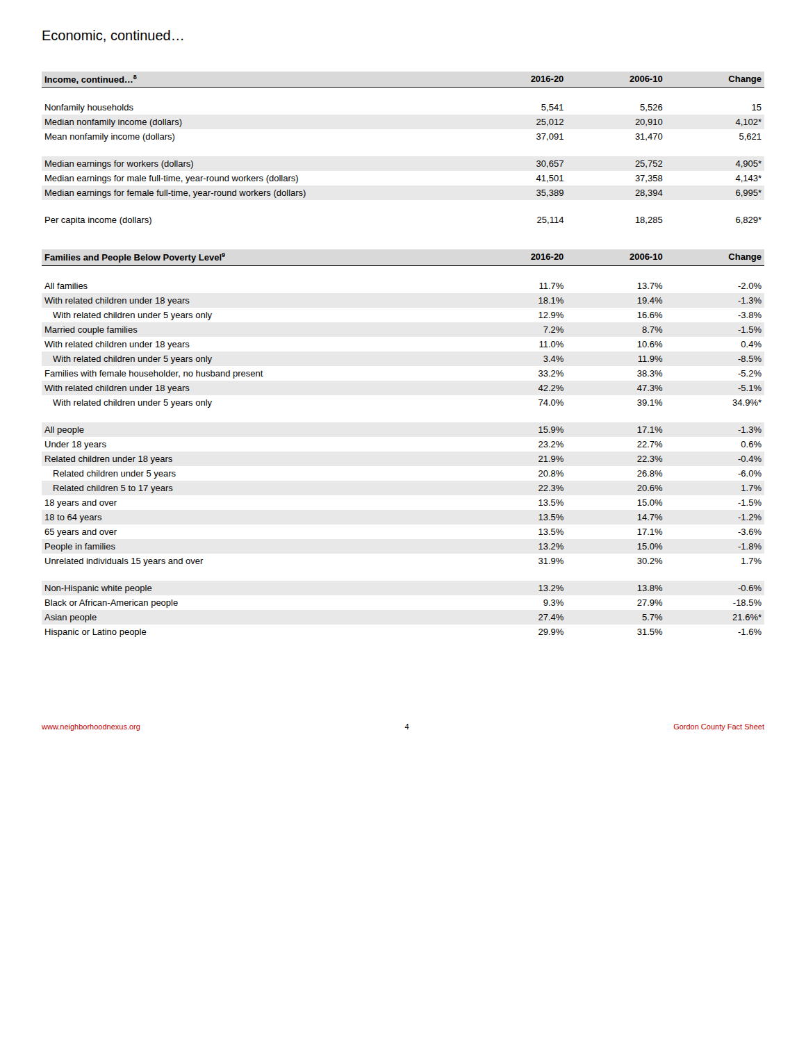Economic, continued…
| Income, continued… 8 | 2016-20 | 2006-10 | Change |
| Nonfamily households | 5,541 | 5,526 | 15 |
| Median nonfamily income (dollars) | 25,012 | 20,910 | 4,102* |
| Mean nonfamily income (dollars) | 37,091 | 31,470 | 5,621 |
| Median earnings for workers (dollars) | 30,657 | 25,752 | 4,905* |
| Median earnings for male full-time, year-round workers (dollars) | 41,501 | 37,358 | 4,143* |
| Median earnings for female full-time, year-round workers (dollars) | 35,389 | 28,394 | 6,995* |
| Per capita income (dollars) | 25,114 | 18,285 | 6,829* |
| Families and People Below Poverty Level 9 | 2016-20 | 2006-10 | Change |
| All families | 11.7% | 13.7% | -2.0% |
| With related children under 18 years | 18.1% | 19.4% | -1.3% |
| With related children under 5 years only | 12.9% | 16.6% | -3.8% |
| Married couple families | 7.2% | 8.7% | -1.5% |
| With related children under 18 years | 11.0% | 10.6% | 0.4% |
| With related children under 5 years only | 3.4% | 11.9% | -8.5% |
| Families with female householder, no husband present | 33.2% | 38.3% | -5.2% |
| With related children under 18 years | 42.2% | 47.3% | -5.1% |
| With related children under 5 years only | 74.0% | 39.1% | 34.9%* |
| All people | 15.9% | 17.1% | -1.3% |
| Under 18 years | 23.2% | 22.7% | 0.6% |
| Related children under 18 years | 21.9% | 22.3% | -0.4% |
| Related children under 5 years | 20.8% | 26.8% | -6.0% |
| Related children 5 to 17 years | 22.3% | 20.6% | 1.7% |
| 18 years and over | 13.5% | 15.0% | -1.5% |
| 18 to 64 years | 13.5% | 14.7% | -1.2% |
| 65 years and over | 13.5% | 17.1% | -3.6% |
| People in families | 13.2% | 15.0% | -1.8% |
| Unrelated individuals 15 years and over | 31.9% | 30.2% | 1.7% |
| Non-Hispanic white people | 13.2% | 13.8% | -0.6% |
| Black or African-American people | 9.3% | 27.9% | -18.5% |
| Asian people | 27.4% | 5.7% | 21.6%* |
| Hispanic or Latino people | 29.9% | 31.5% | -1.6% |
www.neighborhoodnexus.org 4 Gordon County Fact Sheet